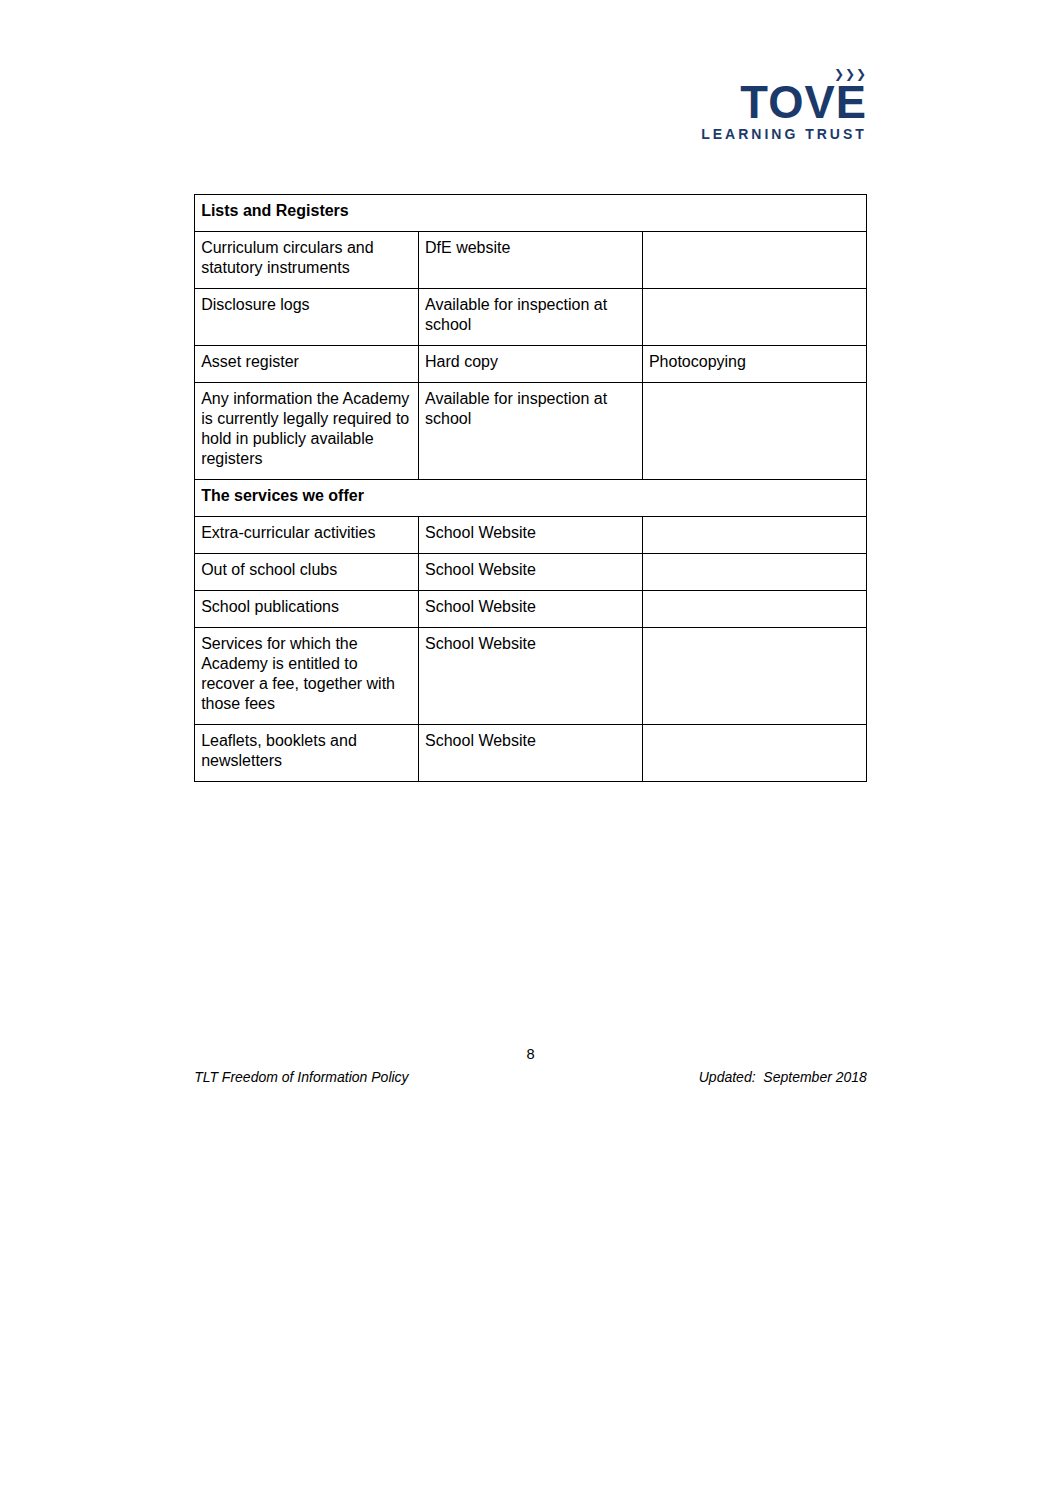❯❯❯
TOVE
LEARNING TRUST
| Lists and Registers |
| Curriculum circulars and statutory instruments | DfE website | |
| Disclosure logs | Available for inspection at school | |
| Asset register | Hard copy | Photocopying |
| Any information the Academy is currently legally required to hold in publicly available registers | Available for inspection at school | |
| The services we offer |
| Extra-curricular activities | School Website | |
| Out of school clubs | School Website | |
| School publications | School Website | |
| Services for which the Academy is entitled to recover a fee, together with those fees | School Website | |
| Leaflets, booklets and newsletters | School Website | |
8
TLT Freedom of Information Policy Updated: September 2018